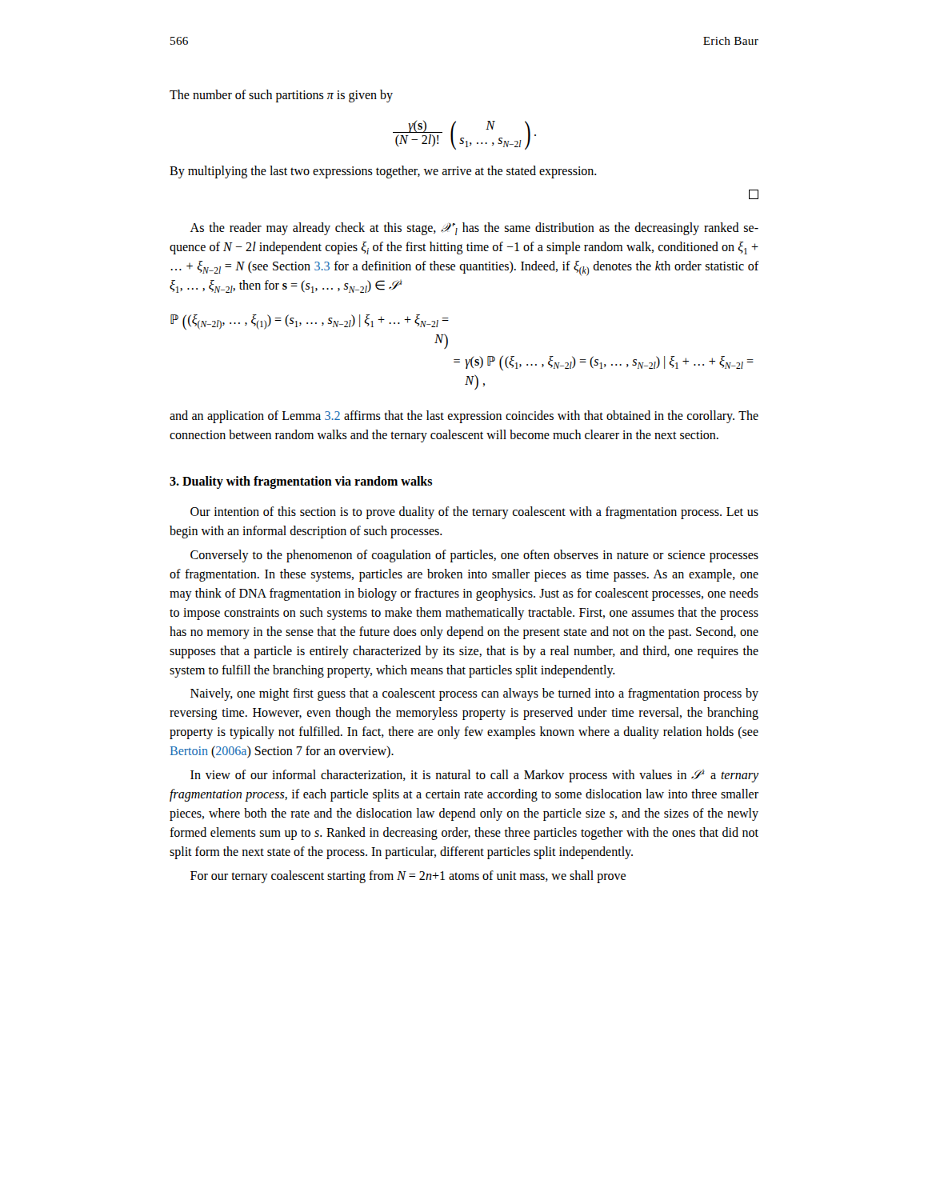566 Erich Baur
The number of such partitions π is given by
γ(s) (N − 2l)! ( N
s1, … , sN−2l ) .
By multiplying the last two expressions together, we arrive at the stated expression.
As the reader may already check at this stage, 𝒳′l has the same distribution as the decreasingly ranked sequence of N − 2l independent copies ξi of the first hitting time of −1 of a simple random walk, conditioned on ξ1 + … + ξN−2l = N (see Section 3.3 for a definition of these quantities). Indeed, if ξ(k) denotes the kth order statistic of ξ1, … , ξN−2l, then for s = (s1, … , sN−2l) ∈ 𝒮↓
ℙ ((ξ(N−2l), … , ξ(1)) = (s1, … , sN−2l) | ξ1 + … + ξN−2l = N)
=
γ(s) ℙ ((ξ1, … , ξN−2l) = (s1, … , sN−2l) | ξ1 + … + ξN−2l = N) ,
and an application of Lemma 3.2 affirms that the last expression coincides with that obtained in the corollary. The connection between random walks and the ternary coalescent will become much clearer in the next section.
3. Duality with fragmentation via random walks
Our intention of this section is to prove duality of the ternary coalescent with a fragmentation process. Let us begin with an informal description of such processes.
Conversely to the phenomenon of coagulation of particles, one often observes in nature or science processes of fragmentation. In these systems, particles are broken into smaller pieces as time passes. As an example, one may think of DNA fragmentation in biology or fractures in geophysics. Just as for coalescent processes, one needs to impose constraints on such systems to make them mathematically tractable. First, one assumes that the process has no memory in the sense that the future does only depend on the present state and not on the past. Second, one supposes that a particle is entirely characterized by its size, that is by a real number, and third, one requires the system to fulfill the branching property, which means that particles split independently.
Naively, one might first guess that a coalescent process can always be turned into a fragmentation process by reversing time. However, even though the memoryless property is preserved under time reversal, the branching property is typically not fulfilled. In fact, there are only few examples known where a duality relation holds (see Bertoin (2006a) Section 7 for an overview).
In view of our informal characterization, it is natural to call a Markov process with values in 𝒮↓ a ternary fragmentation process, if each particle splits at a certain rate according to some dislocation law into three smaller pieces, where both the rate and the dislocation law depend only on the particle size s, and the sizes of the newly formed elements sum up to s. Ranked in decreasing order, these three particles together with the ones that did not split form the next state of the process. In particular, different particles split independently.
For our ternary coalescent starting from N = 2n+1 atoms of unit mass, we shall prove